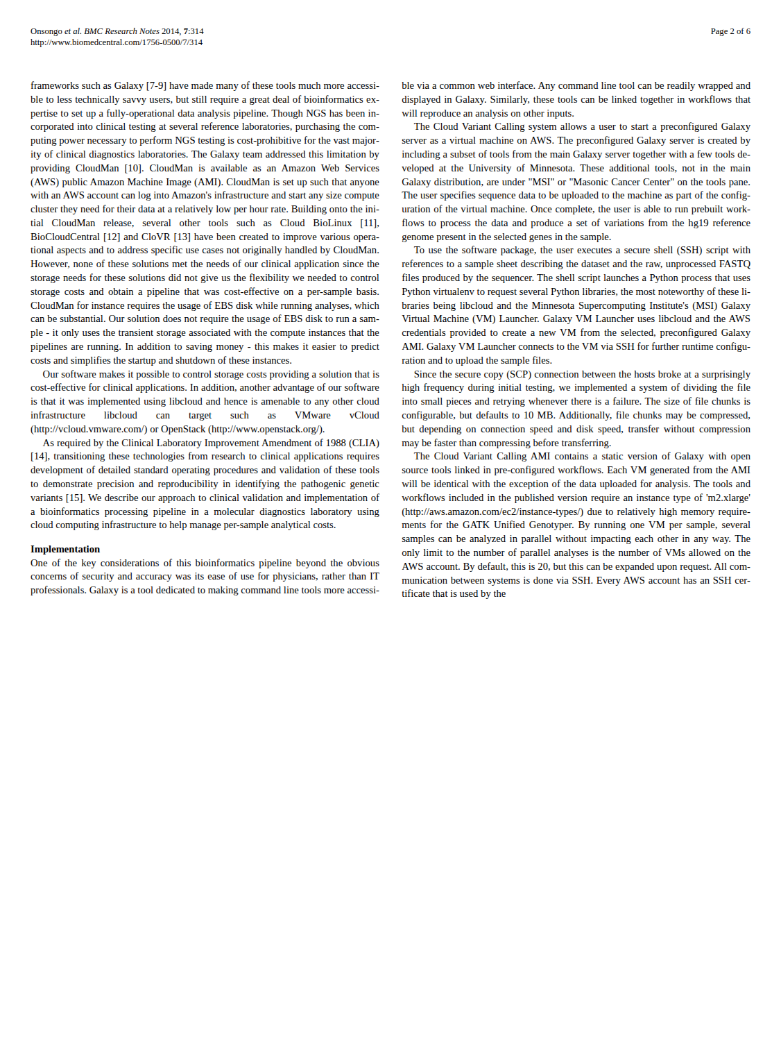Onsongo et al. BMC Research Notes 2014, 7:314
http://www.biomedcentral.com/1756-0500/7/314
Page 2 of 6
frameworks such as Galaxy [7-9] have made many of these tools much more accessible to less technically savvy users, but still require a great deal of bioinformatics expertise to set up a fully-operational data analysis pipeline. Though NGS has been incorporated into clinical testing at several reference laboratories, purchasing the computing power necessary to perform NGS testing is cost-prohibitive for the vast majority of clinical diagnostics laboratories. The Galaxy team addressed this limitation by providing CloudMan [10]. CloudMan is available as an Amazon Web Services (AWS) public Amazon Machine Image (AMI). CloudMan is set up such that anyone with an AWS account can log into Amazon's infrastructure and start any size compute cluster they need for their data at a relatively low per hour rate. Building onto the initial CloudMan release, several other tools such as Cloud BioLinux [11], BioCloudCentral [12] and CloVR [13] have been created to improve various operational aspects and to address specific use cases not originally handled by CloudMan. However, none of these solutions met the needs of our clinical application since the storage needs for these solutions did not give us the flexibility we needed to control storage costs and obtain a pipeline that was cost-effective on a per-sample basis. CloudMan for instance requires the usage of EBS disk while running analyses, which can be substantial. Our solution does not require the usage of EBS disk to run a sample - it only uses the transient storage associated with the compute instances that the pipelines are running. In addition to saving money - this makes it easier to predict costs and simplifies the startup and shutdown of these instances.
Our software makes it possible to control storage costs providing a solution that is cost-effective for clinical applications. In addition, another advantage of our software is that it was implemented using libcloud and hence is amenable to any other cloud infrastructure libcloud can target such as VMware vCloud (http://vcloud.vmware.com/) or OpenStack (http://www.openstack.org/).
As required by the Clinical Laboratory Improvement Amendment of 1988 (CLIA) [14], transitioning these technologies from research to clinical applications requires development of detailed standard operating procedures and validation of these tools to demonstrate precision and reproducibility in identifying the pathogenic genetic variants [15]. We describe our approach to clinical validation and implementation of a bioinformatics processing pipeline in a molecular diagnostics laboratory using cloud computing infrastructure to help manage per-sample analytical costs.
Implementation
One of the key considerations of this bioinformatics pipeline beyond the obvious concerns of security and accuracy was its ease of use for physicians, rather than IT professionals. Galaxy is a tool dedicated to making command line tools more accessible via a common web interface. Any command line tool can be readily wrapped and displayed in Galaxy. Similarly, these tools can be linked together in workflows that will reproduce an analysis on other inputs.
The Cloud Variant Calling system allows a user to start a preconfigured Galaxy server as a virtual machine on AWS. The preconfigured Galaxy server is created by including a subset of tools from the main Galaxy server together with a few tools developed at the University of Minnesota. These additional tools, not in the main Galaxy distribution, are under "MSI" or "Masonic Cancer Center" on the tools pane. The user specifies sequence data to be uploaded to the machine as part of the configuration of the virtual machine. Once complete, the user is able to run prebuilt workflows to process the data and produce a set of variations from the hg19 reference genome present in the selected genes in the sample.
To use the software package, the user executes a secure shell (SSH) script with references to a sample sheet describing the dataset and the raw, unprocessed FASTQ files produced by the sequencer. The shell script launches a Python process that uses Python virtualenv to request several Python libraries, the most noteworthy of these libraries being libcloud and the Minnesota Supercomputing Institute's (MSI) Galaxy Virtual Machine (VM) Launcher. Galaxy VM Launcher uses libcloud and the AWS credentials provided to create a new VM from the selected, preconfigured Galaxy AMI. Galaxy VM Launcher connects to the VM via SSH for further runtime configuration and to upload the sample files.
Since the secure copy (SCP) connection between the hosts broke at a surprisingly high frequency during initial testing, we implemented a system of dividing the file into small pieces and retrying whenever there is a failure. The size of file chunks is configurable, but defaults to 10 MB. Additionally, file chunks may be compressed, but depending on connection speed and disk speed, transfer without compression may be faster than compressing before transferring.
The Cloud Variant Calling AMI contains a static version of Galaxy with open source tools linked in pre-configured workflows. Each VM generated from the AMI will be identical with the exception of the data uploaded for analysis. The tools and workflows included in the published version require an instance type of 'm2.xlarge' (http://aws.amazon.com/ec2/instance-types/) due to relatively high memory requirements for the GATK Unified Genotyper. By running one VM per sample, several samples can be analyzed in parallel without impacting each other in any way. The only limit to the number of parallel analyses is the number of VMs allowed on the AWS account. By default, this is 20, but this can be expanded upon request. All communication between systems is done via SSH. Every AWS account has an SSH certificate that is used by the